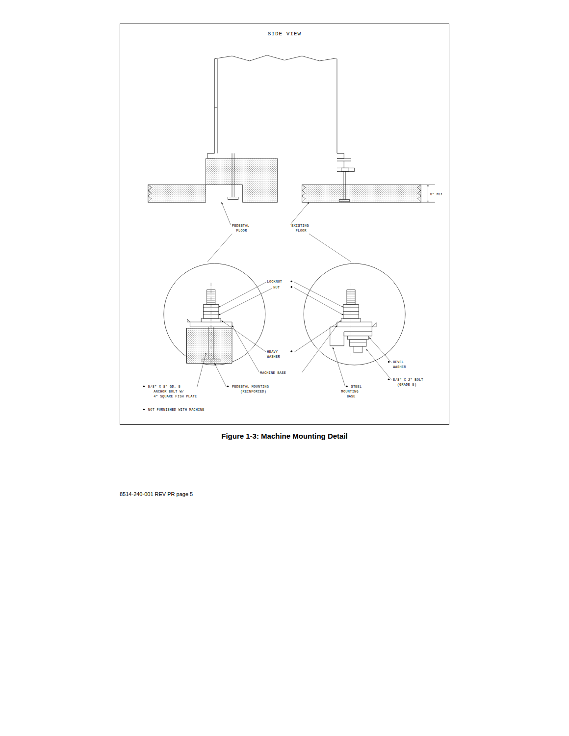SIDE VIEW
6" MIN PEDESTAL FLOOR EXISTING FLOOR LOCKNUT NUT HEAVY WASHER MACHINE BASE BEVEL WASHER 5/8" X 2" BOLT (GRADE 5) STEEL MOUNTING BASE PEDESTAL MOUNTING (REINFORCED) 5/8" X 8" GD. 5 ANCHOR BOLT W/ 4" SQUARE FISH PLATE NOT FURNISHED WITH MACHINE
Figure 1-3: Machine Mounting Detail
8514-240-001 REV PR page 5